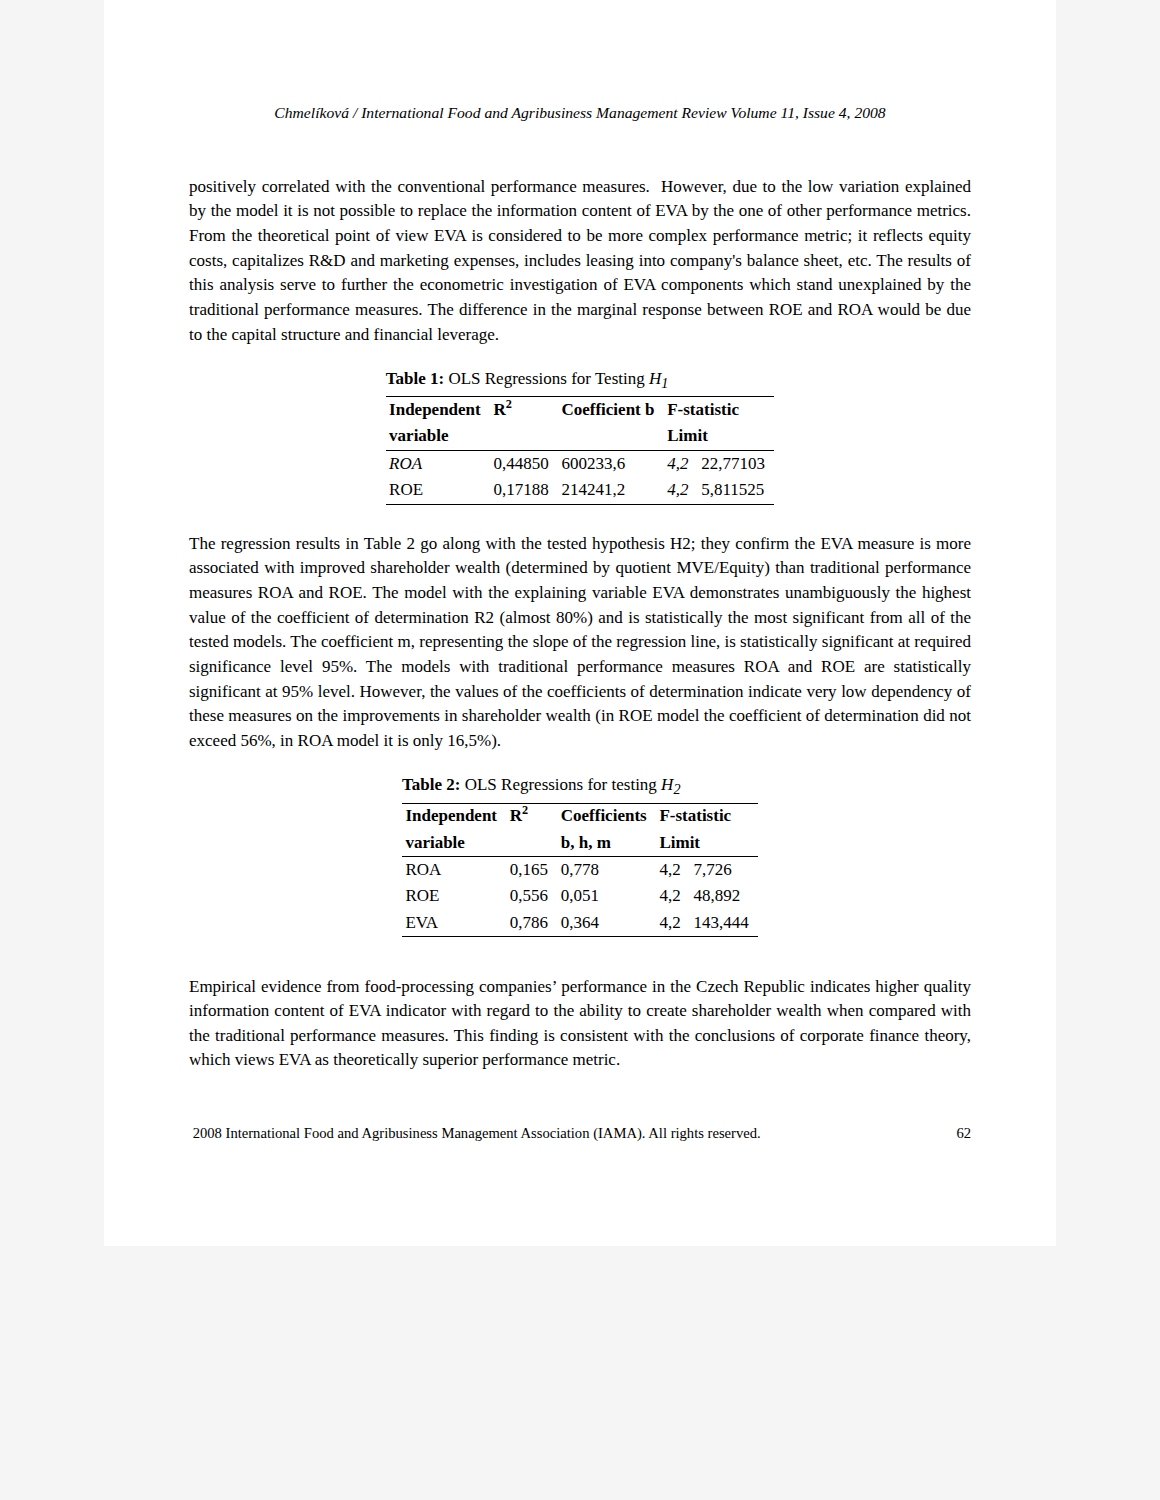Chmelíková / International Food and Agribusiness Management Review Volume 11, Issue 4, 2008
positively correlated with the conventional performance measures. However, due to the low variation explained by the model it is not possible to replace the information content of EVA by the one of other performance metrics. From the theoretical point of view EVA is considered to be more complex performance metric; it reflects equity costs, capitalizes R&D and marketing expenses, includes leasing into company's balance sheet, etc. The results of this analysis serve to further the econometric investigation of EVA components which stand unexplained by the traditional performance measures. The difference in the marginal response between ROE and ROA would be due to the capital structure and financial leverage.
Table 1: OLS Regressions for Testing H 1
| Independent | R 2 | Coefficient b | F-statistic |
| --- | --- | --- | --- |
| variable | | | Limit |
| ROA | 0,44850 | 600233,6 | 4,2 | 22,77103 |
| ROE | 0,17188 | 214241,2 | 4,2 | 5,811525 |
The regression results in Table 2 go along with the tested hypothesis H2; they confirm the EVA measure is more associated with improved shareholder wealth (determined by quotient MVE/Equity) than traditional performance measures ROA and ROE. The model with the explaining variable EVA demonstrates unambiguously the highest value of the coefficient of determination R2 (almost 80%) and is statistically the most significant from all of the tested models. The coefficient m, representing the slope of the regression line, is statistically significant at required significance level 95%. The models with traditional performance measures ROA and ROE are statistically significant at 95% level. However, the values of the coefficients of determination indicate very low dependency of these measures on the improvements in shareholder wealth (in ROE model the coefficient of determination did not exceed 56%, in ROA model it is only 16,5%).
Table 2: OLS Regressions for testing H 2
| Independent | R 2 | Coefficients | F-statistic |
| --- | --- | --- | --- |
| variable | | b, h, m | Limit |
| ROA | 0,165 | 0,778 | 4,2 | 7,726 |
| ROE | 0,556 | 0,051 | 4,2 | 48,892 |
| EVA | 0,786 | 0,364 | 4,2 | 143,444 |
Empirical evidence from food-processing companies’ performance in the Czech Republic indicates higher quality information content of EVA indicator with regard to the ability to create shareholder wealth when compared with the traditional performance measures. This finding is consistent with the conclusions of corporate finance theory, which views EVA as theoretically superior performance metric.
2008 International Food and Agribusiness Management Association (IAMA). All rights reserved. 62